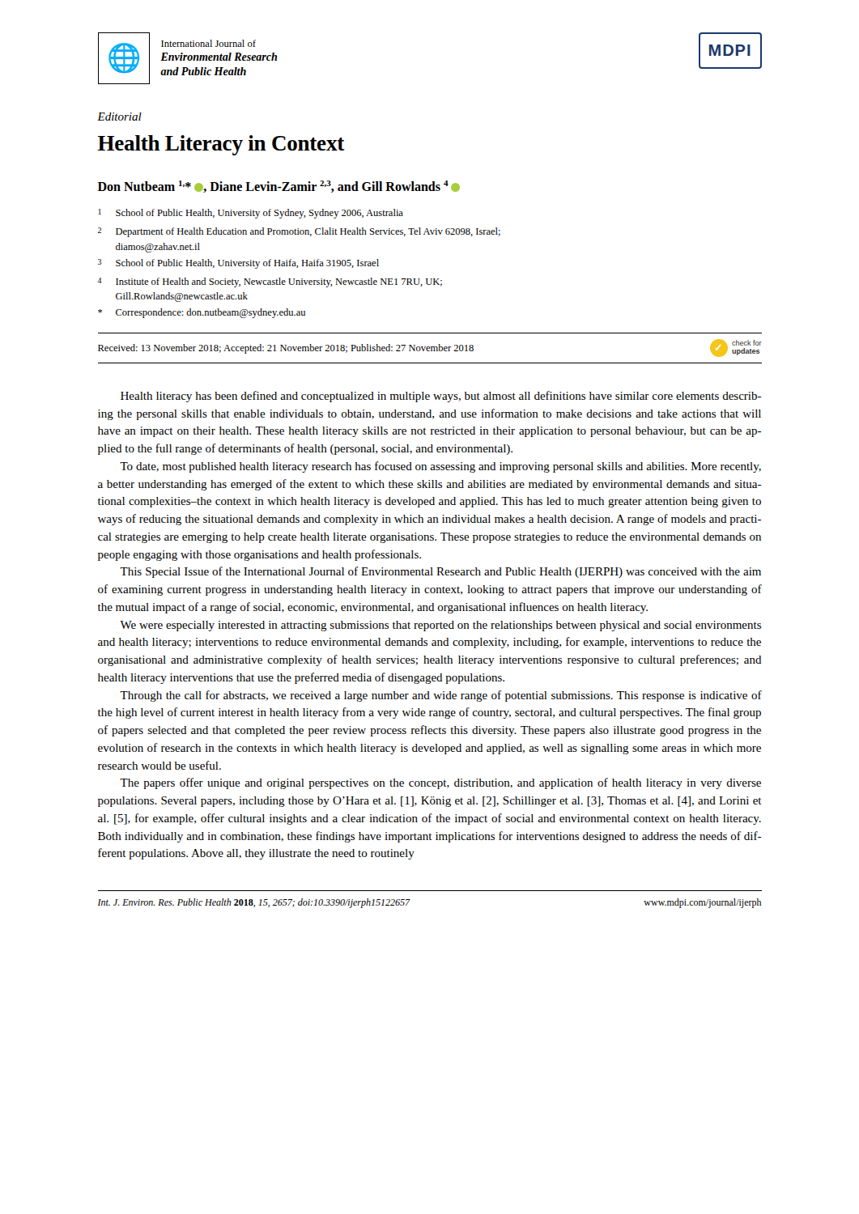🌐
International Journal of
Environmental Research
and Public Health
MDPI
Editorial
Health Literacy in Context
Don Nutbeam 1,* , Diane Levin-Zamir 2,3, and Gill Rowlands 4
| 1 | School of Public Health, University of Sydney, Sydney 2006, Australia |
| 2 | Department of Health Education and Promotion, Clalit Health Services, Tel Aviv 62098, Israel; diamos@zahav.net.il |
| 3 | School of Public Health, University of Haifa, Haifa 31905, Israel |
| 4 | Institute of Health and Society, Newcastle University, Newcastle NE1 7RU, UK; Gill.Rowlands@newcastle.ac.uk |
| * | Correspondence: don.nutbeam@sydney.edu.au |
Received: 13 November 2018; Accepted: 21 November 2018; Published: 27 November 2018
✓
check for
updates
Health literacy has been defined and conceptualized in multiple ways, but almost all definitions have similar core elements describing the personal skills that enable individuals to obtain, understand, and use information to make decisions and take actions that will have an impact on their health. These health literacy skills are not restricted in their application to personal behaviour, but can be applied to the full range of determinants of health (personal, social, and environmental).
To date, most published health literacy research has focused on assessing and improving personal skills and abilities. More recently, a better understanding has emerged of the extent to which these skills and abilities are mediated by environmental demands and situational complexities–the context in which health literacy is developed and applied. This has led to much greater attention being given to ways of reducing the situational demands and complexity in which an individual makes a health decision. A range of models and practical strategies are emerging to help create health literate organisations. These propose strategies to reduce the environmental demands on people engaging with those organisations and health professionals.
This Special Issue of the International Journal of Environmental Research and Public Health (IJERPH) was conceived with the aim of examining current progress in understanding health literacy in context, looking to attract papers that improve our understanding of the mutual impact of a range of social, economic, environmental, and organisational influences on health literacy.
We were especially interested in attracting submissions that reported on the relationships between physical and social environments and health literacy; interventions to reduce environmental demands and complexity, including, for example, interventions to reduce the organisational and administrative complexity of health services; health literacy interventions responsive to cultural preferences; and health literacy interventions that use the preferred media of disengaged populations.
Through the call for abstracts, we received a large number and wide range of potential submissions. This response is indicative of the high level of current interest in health literacy from a very wide range of country, sectoral, and cultural perspectives. The final group of papers selected and that completed the peer review process reflects this diversity. These papers also illustrate good progress in the evolution of research in the contexts in which health literacy is developed and applied, as well as signalling some areas in which more research would be useful.
The papers offer unique and original perspectives on the concept, distribution, and application of health literacy in very diverse populations. Several papers, including those by O’Hara et al. [1], König et al. [2], Schillinger et al. [3], Thomas et al. [4], and Lorini et al. [5], for example, offer cultural insights and a clear indication of the impact of social and environmental context on health literacy. Both individually and in combination, these findings have important implications for interventions designed to address the needs of different populations. Above all, they illustrate the need to routinely
Int. J. Environ. Res. Public Health 2018, 15, 2657; doi:10.3390/ijerph15122657
www.mdpi.com/journal/ijerph